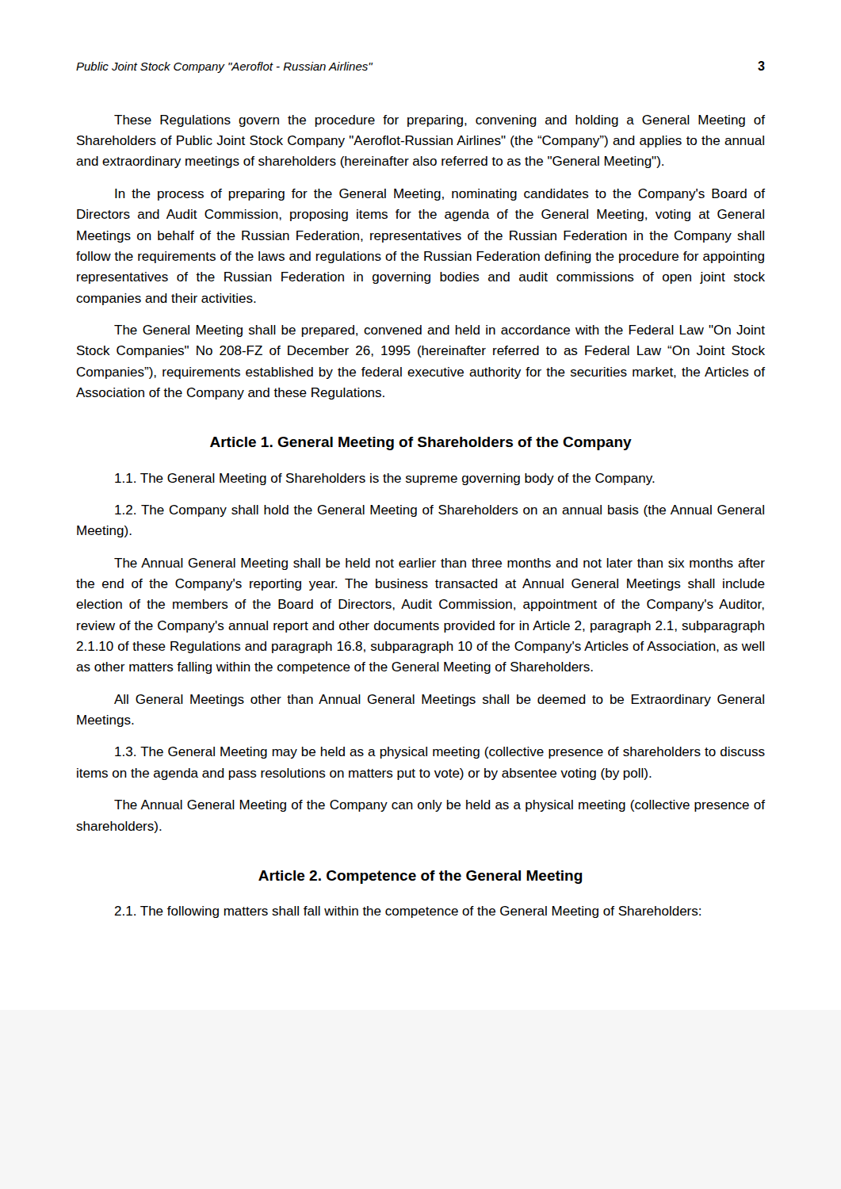Public Joint Stock Company "Aeroflot - Russian Airlines" 3
These Regulations govern the procedure for preparing, convening and holding a General Meeting of Shareholders of Public Joint Stock Company "Aeroflot-Russian Airlines" (the “Company”) and applies to the annual and extraordinary meetings of shareholders (hereinafter also referred to as the "General Meeting").
In the process of preparing for the General Meeting, nominating candidates to the Company's Board of Directors and Audit Commission, proposing items for the agenda of the General Meeting, voting at General Meetings on behalf of the Russian Federation, representatives of the Russian Federation in the Company shall follow the requirements of the laws and regulations of the Russian Federation defining the procedure for appointing representatives of the Russian Federation in governing bodies and audit commissions of open joint stock companies and their activities.
The General Meeting shall be prepared, convened and held in accordance with the Federal Law "On Joint Stock Companies" No 208-FZ of December 26, 1995 (hereinafter referred to as Federal Law “On Joint Stock Companies”), requirements established by the federal executive authority for the securities market, the Articles of Association of the Company and these Regulations.
Article 1. General Meeting of Shareholders of the Company
1.1. The General Meeting of Shareholders is the supreme governing body of the Company.
1.2. The Company shall hold the General Meeting of Shareholders on an annual basis (the Annual General Meeting).
The Annual General Meeting shall be held not earlier than three months and not later than six months after the end of the Company's reporting year. The business transacted at Annual General Meetings shall include election of the members of the Board of Directors, Audit Commission, appointment of the Company's Auditor, review of the Company's annual report and other documents provided for in Article 2, paragraph 2.1, subparagraph 2.1.10 of these Regulations and paragraph 16.8, subparagraph 10 of the Company's Articles of Association, as well as other matters falling within the competence of the General Meeting of Shareholders.
All General Meetings other than Annual General Meetings shall be deemed to be Extraordinary General Meetings.
1.3. The General Meeting may be held as a physical meeting (collective presence of shareholders to discuss items on the agenda and pass resolutions on matters put to vote) or by absentee voting (by poll).
The Annual General Meeting of the Company can only be held as a physical meeting (collective presence of shareholders).
Article 2. Competence of the General Meeting
2.1. The following matters shall fall within the competence of the General Meeting of Shareholders: